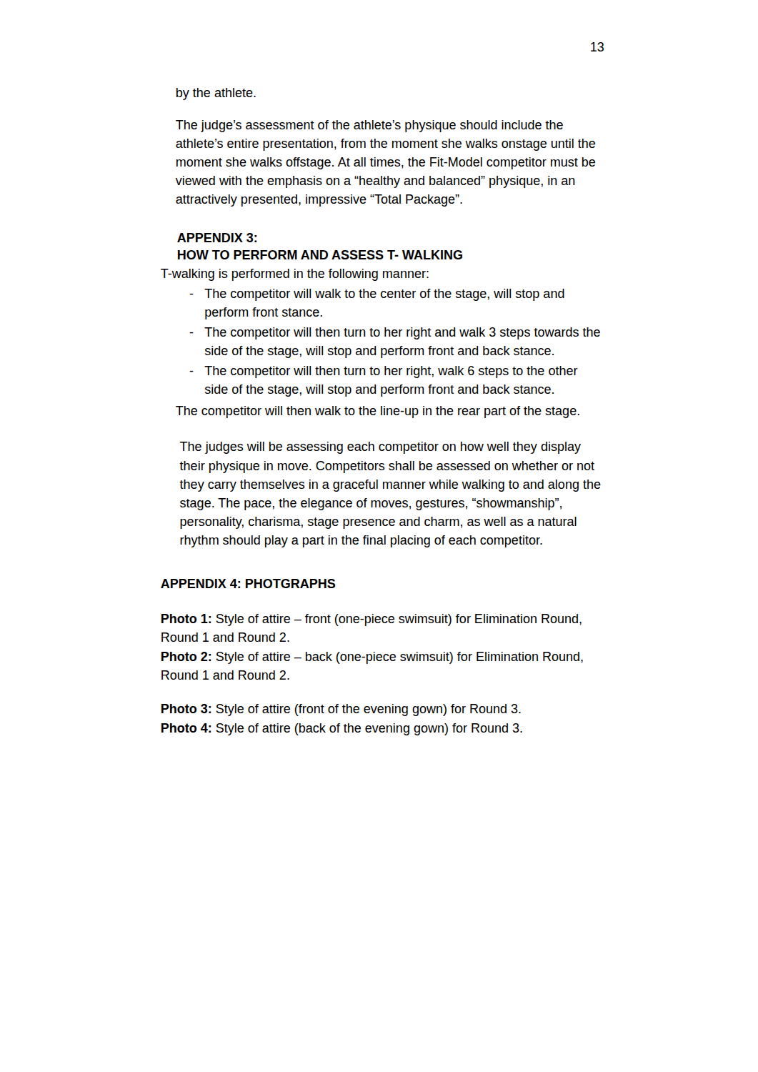13
by the athlete.
The judge’s assessment of the athlete’s physique should include the athlete’s entire presentation, from the moment she walks onstage until the moment she walks offstage. At all times, the Fit-Model competitor must be viewed with the emphasis on a “healthy and balanced” physique, in an attractively presented, impressive “Total Package”.
APPENDIX 3:
HOW TO PERFORM AND ASSESS T- WALKING
T-walking is performed in the following manner:
The competitor will walk to the center of the stage, will stop and perform front stance.
The competitor will then turn to her right and walk 3 steps towards the side of the stage, will stop and perform front and back stance.
The competitor will then turn to her right, walk 6 steps to the other side of the stage, will stop and perform front and back stance.
The competitor will then walk to the line-up in the rear part of the stage.
The judges will be assessing each competitor on how well they display their physique in move. Competitors shall be assessed on whether or not they carry themselves in a graceful manner while walking to and along the stage. The pace, the elegance of moves, gestures, “showmanship”, personality, charisma, stage presence and charm, as well as a natural rhythm should play a part in the final placing of each competitor.
APPENDIX 4: PHOTGRAPHS
Photo 1: Style of attire – front (one-piece swimsuit) for Elimination Round, Round 1 and Round 2.
Photo 2: Style of attire – back (one-piece swimsuit) for Elimination Round, Round 1 and Round 2.
Photo 3: Style of attire (front of the evening gown) for Round 3.
Photo 4: Style of attire (back of the evening gown) for Round 3.